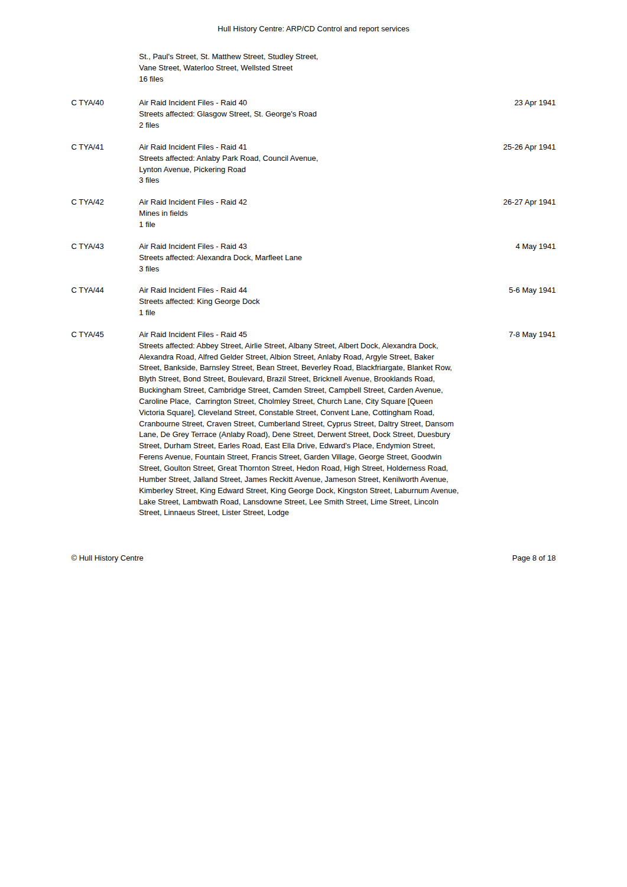Hull History Centre: ARP/CD Control and report services
St., Paul's Street, St. Matthew Street, Studley Street,
Vane Street, Waterloo Street, Wellsted Street
16 files
| C TYA/40 | Air Raid Incident Files - Raid 40 Streets affected: Glasgow Street, St. George's Road 2 files | 23 Apr 1941 |
| C TYA/41 | Air Raid Incident Files - Raid 41 Streets affected: Anlaby Park Road, Council Avenue, Lynton Avenue, Pickering Road 3 files | 25-26 Apr 1941 |
| C TYA/42 | Air Raid Incident Files - Raid 42 Mines in fields 1 file | 26-27 Apr 1941 |
| C TYA/43 | Air Raid Incident Files - Raid 43 Streets affected: Alexandra Dock, Marfleet Lane 3 files | 4 May 1941 |
| C TYA/44 | Air Raid Incident Files - Raid 44 Streets affected: King George Dock 1 file | 5-6 May 1941 |
| C TYA/45 | Air Raid Incident Files - Raid 45 Streets affected: Abbey Street, Airlie Street, Albany Street, Albert Dock, Alexandra Dock, Alexandra Road, Alfred Gelder Street, Albion Street, Anlaby Road, Argyle Street, Baker Street, Bankside, Barnsley Street, Bean Street, Beverley Road, Blackfriargate, Blanket Row, Blyth Street, Bond Street, Boulevard, Brazil Street, Bricknell Avenue, Brooklands Road, Buckingham Street, Cambridge Street, Camden Street, Campbell Street, Carden Avenue, Caroline Place, Carrington Street, Cholmley Street, Church Lane, City Square [Queen Victoria Square], Cleveland Street, Constable Street, Convent Lane, Cottingham Road, Cranbourne Street, Craven Street, Cumberland Street, Cyprus Street, Daltry Street, Dansom Lane, De Grey Terrace (Anlaby Road), Dene Street, Derwent Street, Dock Street, Duesbury Street, Durham Street, Earles Road, East Ella Drive, Edward's Place, Endymion Street, Ferens Avenue, Fountain Street, Francis Street, Garden Village, George Street, Goodwin Street, Goulton Street, Great Thornton Street, Hedon Road, High Street, Holderness Road, Humber Street, Jalland Street, James Reckitt Avenue, Jameson Street, Kenilworth Avenue, Kimberley Street, King Edward Street, King George Dock, Kingston Street, Laburnum Avenue, Lake Street, Lambwath Road, Lansdowne Street, Lee Smith Street, Lime Street, Lincoln Street, Linnaeus Street, Lister Street, Lodge | 7-8 May 1941 |
© Hull History Centre Page 8 of 18